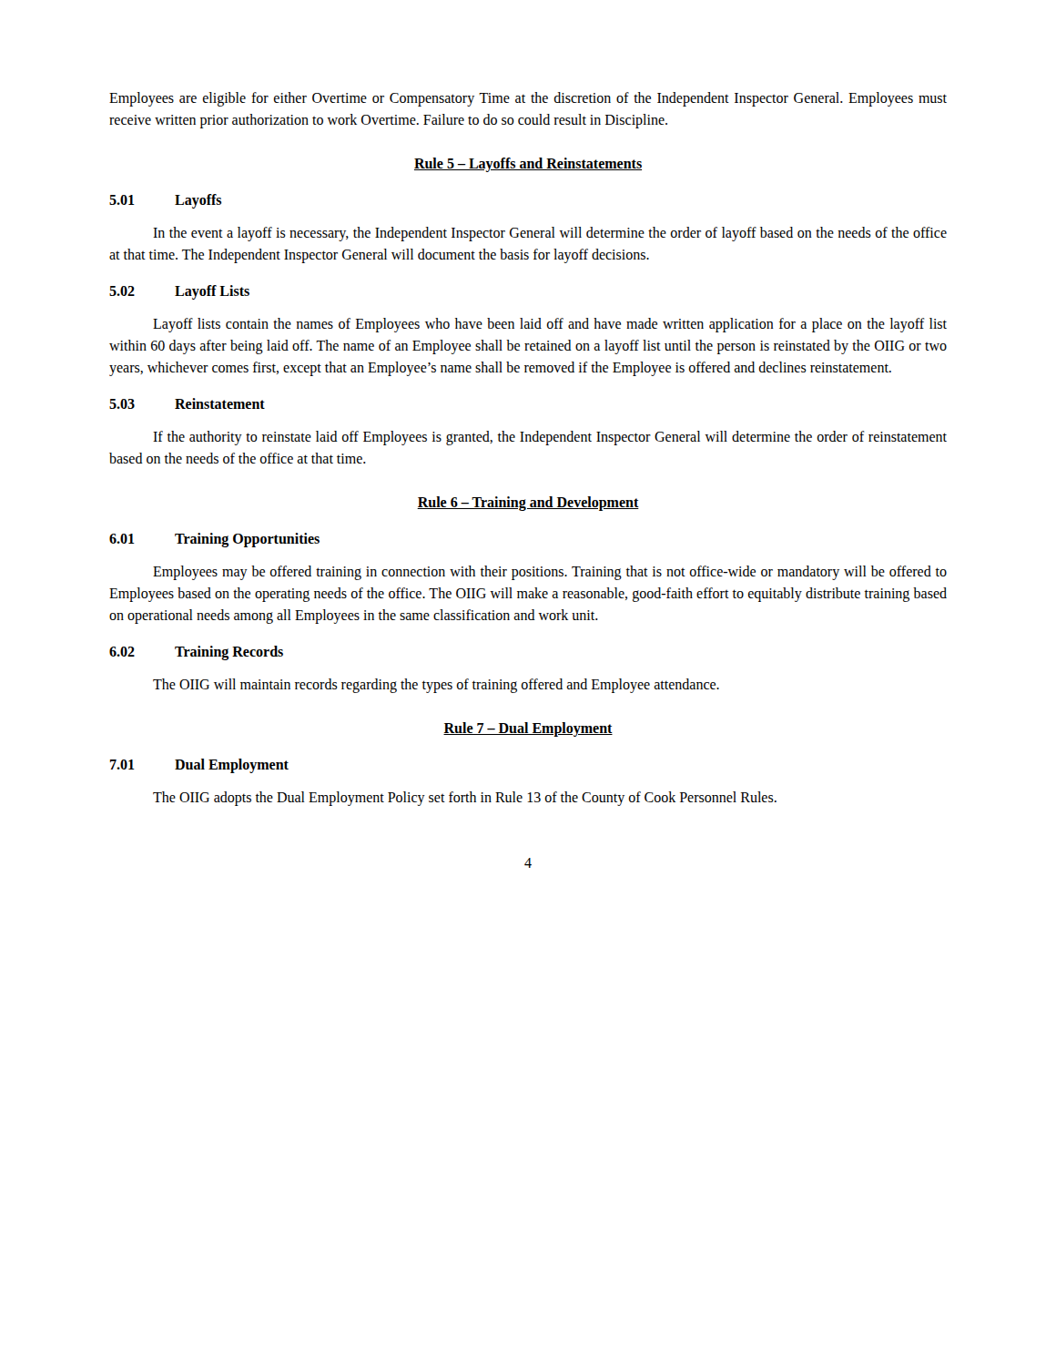Employees are eligible for either Overtime or Compensatory Time at the discretion of the Independent Inspector General. Employees must receive written prior authorization to work Overtime. Failure to do so could result in Discipline.
Rule 5 – Layoffs and Reinstatements
5.01 Layoffs
In the event a layoff is necessary, the Independent Inspector General will determine the order of layoff based on the needs of the office at that time. The Independent Inspector General will document the basis for layoff decisions.
5.02 Layoff Lists
Layoff lists contain the names of Employees who have been laid off and have made written application for a place on the layoff list within 60 days after being laid off. The name of an Employee shall be retained on a layoff list until the person is reinstated by the OIIG or two years, whichever comes first, except that an Employee’s name shall be removed if the Employee is offered and declines reinstatement.
5.03 Reinstatement
If the authority to reinstate laid off Employees is granted, the Independent Inspector General will determine the order of reinstatement based on the needs of the office at that time.
Rule 6 – Training and Development
6.01 Training Opportunities
Employees may be offered training in connection with their positions. Training that is not office-wide or mandatory will be offered to Employees based on the operating needs of the office. The OIIG will make a reasonable, good-faith effort to equitably distribute training based on operational needs among all Employees in the same classification and work unit.
6.02 Training Records
The OIIG will maintain records regarding the types of training offered and Employee attendance.
Rule 7 – Dual Employment
7.01 Dual Employment
The OIIG adopts the Dual Employment Policy set forth in Rule 13 of the County of Cook Personnel Rules.
4